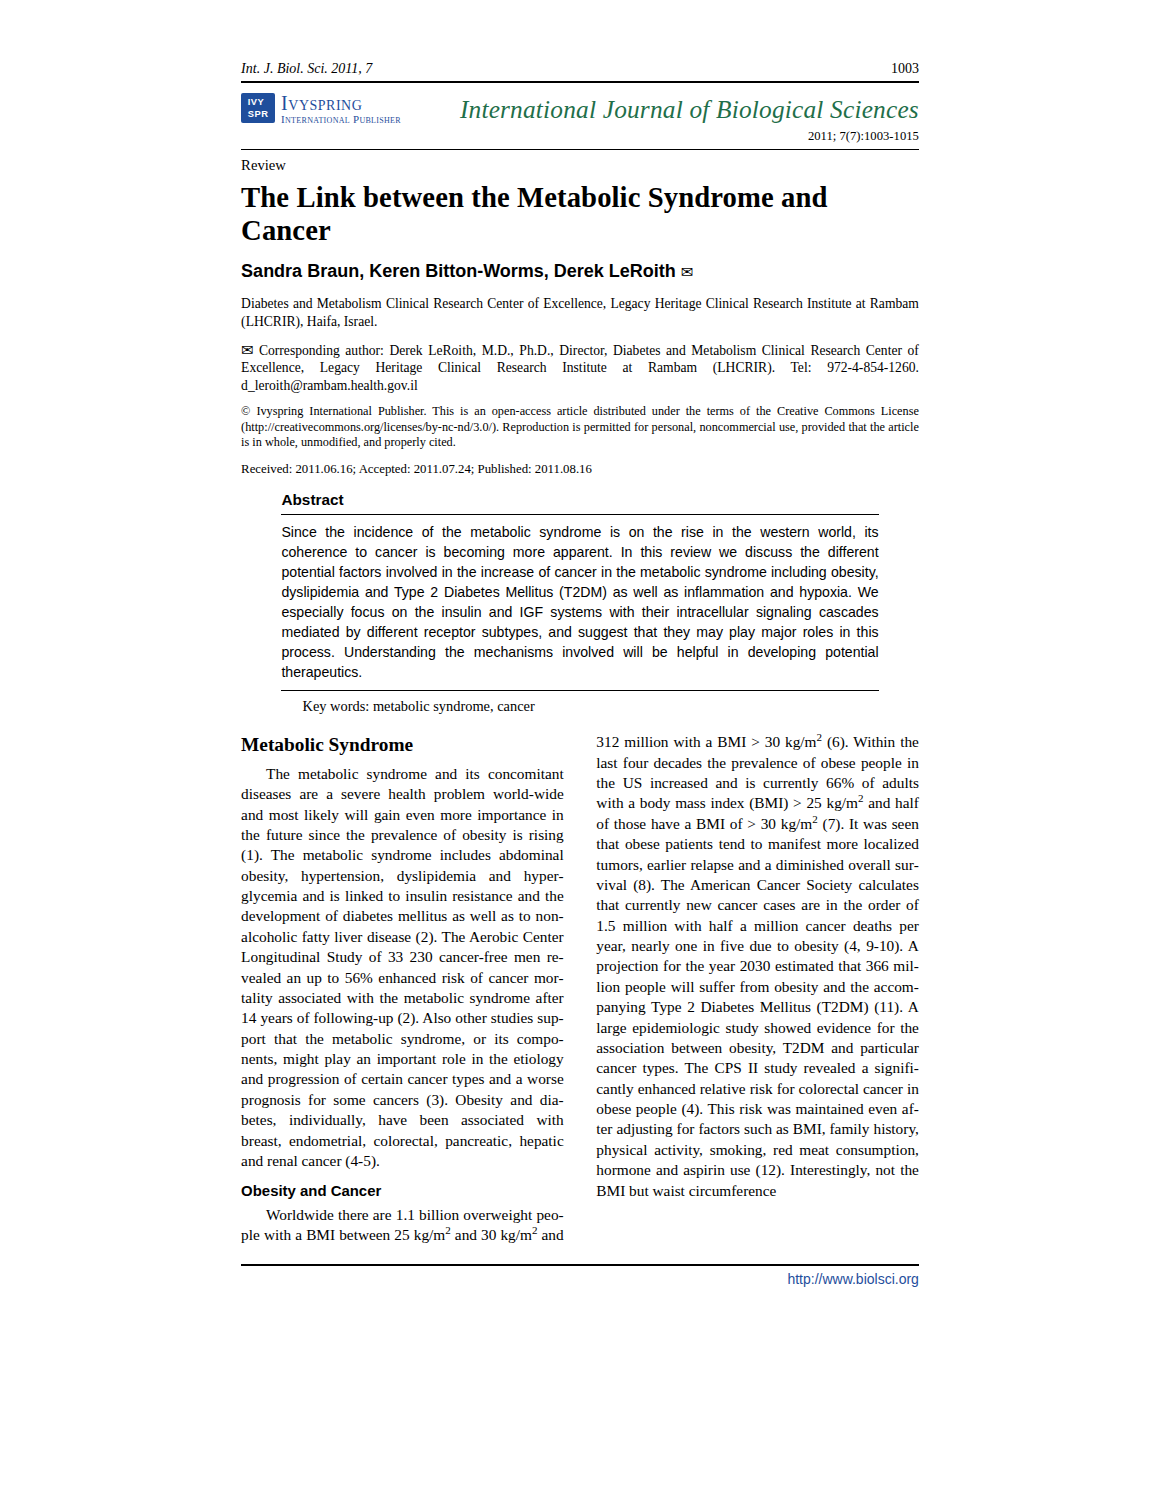Int. J. Biol. Sci. 2011, 7
1003
IVY
SPR
Ivyspring
International Publisher
International Journal of Biological Sciences
2011; 7(7):1003-1015
Review
The Link between the Metabolic Syndrome and Cancer
Sandra Braun, Keren Bitton-Worms, Derek LeRoith ✉
Diabetes and Metabolism Clinical Research Center of Excellence, Legacy Heritage Clinical Research Institute at Rambam (LHCRIR), Haifa, Israel.
✉ Corresponding author: Derek LeRoith, M.D., Ph.D., Director, Diabetes and Metabolism Clinical Research Center of Excellence, Legacy Heritage Clinical Research Institute at Rambam (LHCRIR). Tel: 972-4-854-1260. d_leroith@rambam.health.gov.il
© Ivyspring International Publisher. This is an open-access article distributed under the terms of the Creative Commons License (http://creativecommons.org/licenses/by-nc-nd/3.0/). Reproduction is permitted for personal, noncommercial use, provided that the article is in whole, unmodified, and properly cited.
Received: 2011.06.16; Accepted: 2011.07.24; Published: 2011.08.16
Abstract
Since the incidence of the metabolic syndrome is on the rise in the western world, its coherence to cancer is becoming more apparent. In this review we discuss the different potential factors involved in the increase of cancer in the metabolic syndrome including obesity, dyslipidemia and Type 2 Diabetes Mellitus (T2DM) as well as inflammation and hypoxia. We especially focus on the insulin and IGF systems with their intracellular signaling cascades mediated by different receptor subtypes, and suggest that they may play major roles in this process. Understanding the mechanisms involved will be helpful in developing potential therapeutics.
Key words: metabolic syndrome, cancer
Metabolic Syndrome
The metabolic syndrome and its concomitant diseases are a severe health problem world-wide and most likely will gain even more importance in the future since the prevalence of obesity is rising (1). The metabolic syndrome includes abdominal obesity, hypertension, dyslipidemia and hyperglycemia and is linked to insulin resistance and the development of diabetes mellitus as well as to nonalcoholic fatty liver disease (2). The Aerobic Center Longitudinal Study of 33 230 cancer-free men revealed an up to 56% enhanced risk of cancer mortality associated with the metabolic syndrome after 14 years of following-up (2). Also other studies support that the metabolic syndrome, or its components, might play an important role in the etiology and progression of certain cancer types and a worse prognosis for some cancers (3). Obesity and diabetes, individually, have been associated with breast, endometrial, colorectal, pancreatic, hepatic and renal cancer (4-5).
Obesity and Cancer
Worldwide there are 1.1 billion overweight people with a BMI between 25 kg/m2 and 30 kg/m2 and 312 million with a BMI > 30 kg/m2 (6). Within the last four decades the prevalence of obese people in the US increased and is currently 66% of adults with a body mass index (BMI) > 25 kg/m2 and half of those have a BMI of > 30 kg/m2 (7). It was seen that obese patients tend to manifest more localized tumors, earlier relapse and a diminished overall survival (8). The American Cancer Society calculates that currently new cancer cases are in the order of 1.5 million with half a million cancer deaths per year, nearly one in five due to obesity (4, 9-10). A projection for the year 2030 estimated that 366 million people will suffer from obesity and the accompanying Type 2 Diabetes Mellitus (T2DM) (11). A large epidemiologic study showed evidence for the association between obesity, T2DM and particular cancer types. The CPS II study revealed a significantly enhanced relative risk for colorectal cancer in obese people (4). This risk was maintained even after adjusting for factors such as BMI, family history, physical activity, smoking, red meat consumption, hormone and aspirin use (12). Interestingly, not the BMI but waist circumference
http://www.biolsci.org